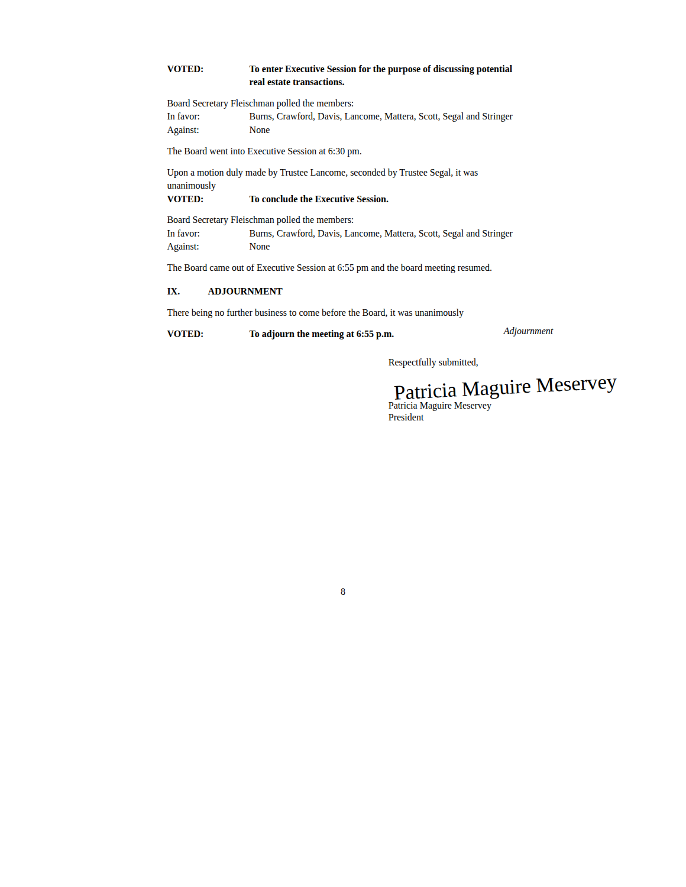VOTED:
To enter Executive Session for the purpose of discussing potential real estate transactions.
Board Secretary Fleischman polled the members:
In favor:
Burns, Crawford, Davis, Lancome, Mattera, Scott, Segal and Stringer
Against:
None
The Board went into Executive Session at 6:30 pm.
Upon a motion duly made by Trustee Lancome, seconded by Trustee Segal, it was unanimously
VOTED:
To conclude the Executive Session.
Board Secretary Fleischman polled the members:
In favor:
Burns, Crawford, Davis, Lancome, Mattera, Scott, Segal and Stringer
Against:
None
The Board came out of Executive Session at 6:55 pm and the board meeting resumed.
IX.
ADJOURNMENT
Adjournment
There being no further business to come before the Board, it was unanimously
VOTED:
To adjourn the meeting at 6:55 p.m.
Respectfully submitted,
Patricia Maguire Meservey
Patricia Maguire Meservey
President
8